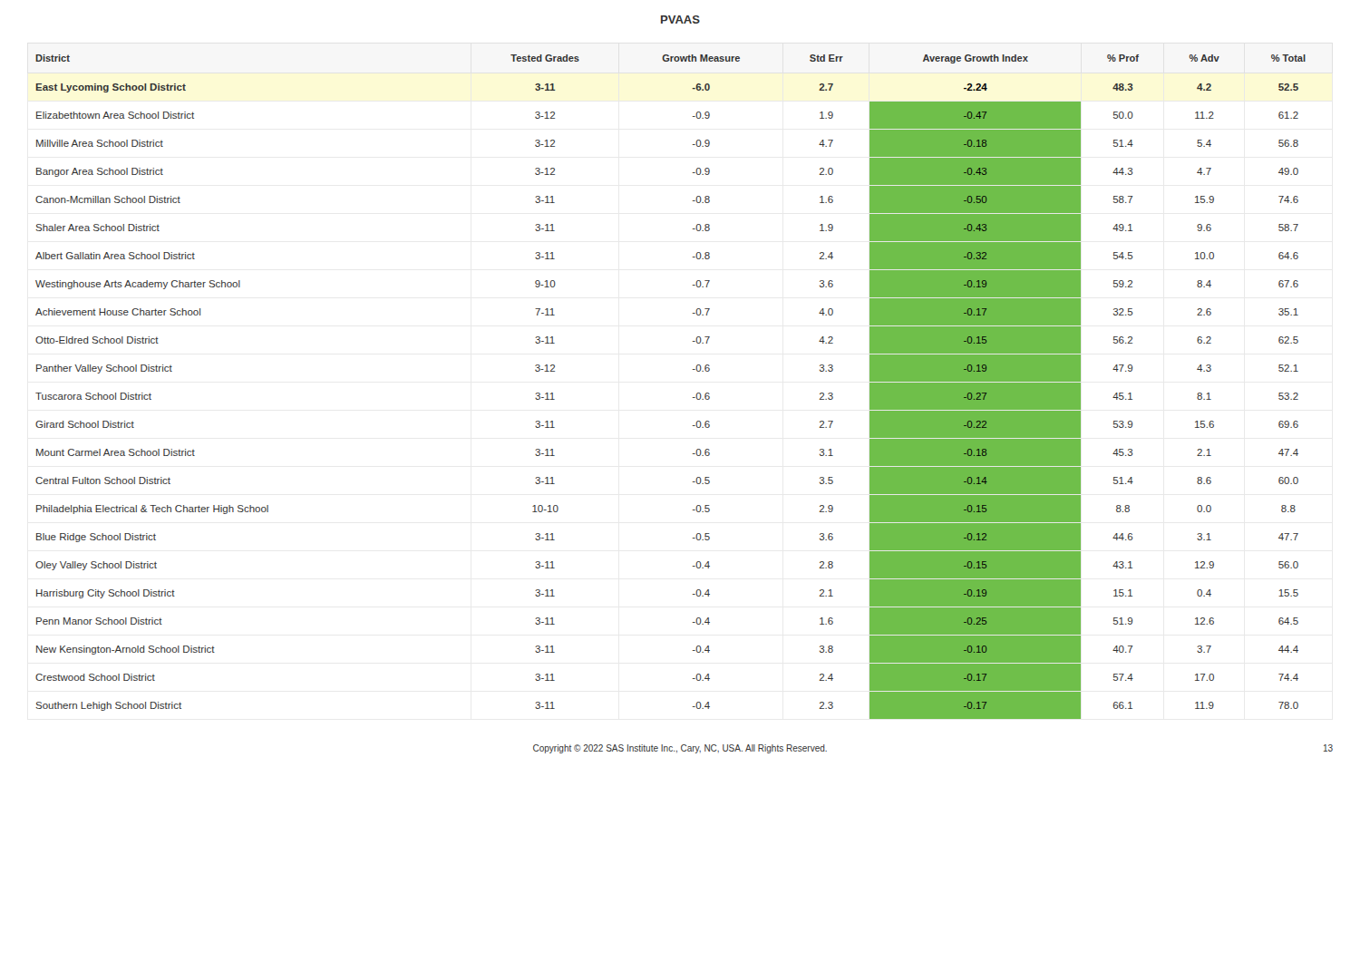PVAAS
| District | Tested Grades | Growth Measure | Std Err | Average Growth Index | % Prof | % Adv | % Total |
| --- | --- | --- | --- | --- | --- | --- | --- |
| East Lycoming School District | 3-11 | -6.0 | 2.7 | -2.24 | 48.3 | 4.2 | 52.5 |
| Elizabethtown Area School District | 3-12 | -0.9 | 1.9 | -0.47 | 50.0 | 11.2 | 61.2 |
| Millville Area School District | 3-12 | -0.9 | 4.7 | -0.18 | 51.4 | 5.4 | 56.8 |
| Bangor Area School District | 3-12 | -0.9 | 2.0 | -0.43 | 44.3 | 4.7 | 49.0 |
| Canon-Mcmillan School District | 3-11 | -0.8 | 1.6 | -0.50 | 58.7 | 15.9 | 74.6 |
| Shaler Area School District | 3-11 | -0.8 | 1.9 | -0.43 | 49.1 | 9.6 | 58.7 |
| Albert Gallatin Area School District | 3-11 | -0.8 | 2.4 | -0.32 | 54.5 | 10.0 | 64.6 |
| Westinghouse Arts Academy Charter School | 9-10 | -0.7 | 3.6 | -0.19 | 59.2 | 8.4 | 67.6 |
| Achievement House Charter School | 7-11 | -0.7 | 4.0 | -0.17 | 32.5 | 2.6 | 35.1 |
| Otto-Eldred School District | 3-11 | -0.7 | 4.2 | -0.15 | 56.2 | 6.2 | 62.5 |
| Panther Valley School District | 3-12 | -0.6 | 3.3 | -0.19 | 47.9 | 4.3 | 52.1 |
| Tuscarora School District | 3-11 | -0.6 | 2.3 | -0.27 | 45.1 | 8.1 | 53.2 |
| Girard School District | 3-11 | -0.6 | 2.7 | -0.22 | 53.9 | 15.6 | 69.6 |
| Mount Carmel Area School District | 3-11 | -0.6 | 3.1 | -0.18 | 45.3 | 2.1 | 47.4 |
| Central Fulton School District | 3-11 | -0.5 | 3.5 | -0.14 | 51.4 | 8.6 | 60.0 |
| Philadelphia Electrical & Tech Charter High School | 10-10 | -0.5 | 2.9 | -0.15 | 8.8 | 0.0 | 8.8 |
| Blue Ridge School District | 3-11 | -0.5 | 3.6 | -0.12 | 44.6 | 3.1 | 47.7 |
| Oley Valley School District | 3-11 | -0.4 | 2.8 | -0.15 | 43.1 | 12.9 | 56.0 |
| Harrisburg City School District | 3-11 | -0.4 | 2.1 | -0.19 | 15.1 | 0.4 | 15.5 |
| Penn Manor School District | 3-11 | -0.4 | 1.6 | -0.25 | 51.9 | 12.6 | 64.5 |
| New Kensington-Arnold School District | 3-11 | -0.4 | 3.8 | -0.10 | 40.7 | 3.7 | 44.4 |
| Crestwood School District | 3-11 | -0.4 | 2.4 | -0.17 | 57.4 | 17.0 | 74.4 |
| Southern Lehigh School District | 3-11 | -0.4 | 2.3 | -0.17 | 66.1 | 11.9 | 78.0 |
Copyright © 2022 SAS Institute Inc., Cary, NC, USA. All Rights Reserved. 13